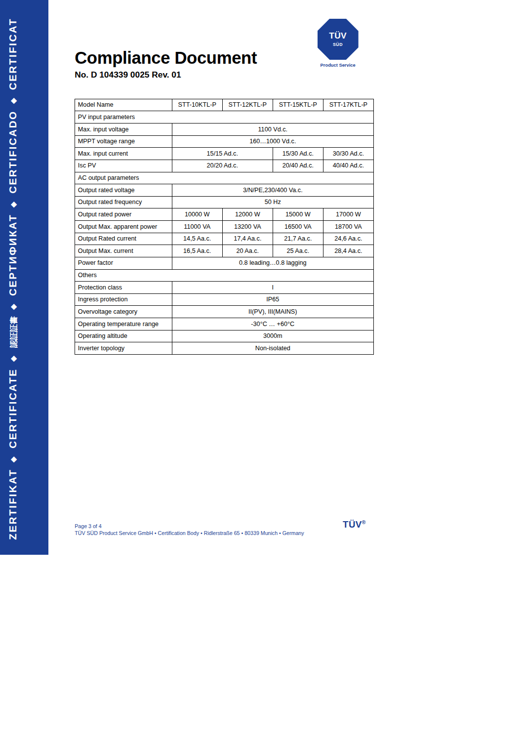ZERTIFIKAT ◆ CERTIFICATE ◆ 認証証書 ◆ СЕРТИФИКАТ ◆ CERTIFICADO ◆ CERTIFICAT
TÜV
SÜD
Product Service
Compliance Document
No. D 104339 0025 Rev. 01
| Model Name | STT-10KTL-P | STT-12KTL-P | STT-15KTL-P | STT-17KTL-P |
| PV input parameters |
| Max. input voltage | 1100 Vd.c. |
| MPPT voltage range | 160…1000 Vd.c. |
| Max. input current | 15/15 Ad.c. | 15/30 Ad.c. | 30/30 Ad.c. |
| Isc PV | 20/20 Ad.c. | 20/40 Ad.c. | 40/40 Ad.c. |
| AC output parameters |
| Output rated voltage | 3/N/PE,230/400 Va.c. |
| Output rated frequency | 50 Hz |
| Output rated power | 10000 W | 12000 W | 15000 W | 17000 W |
| Output Max. apparent power | 11000 VA | 13200 VA | 16500 VA | 18700 VA |
| Output Rated current | 14,5 Aa.c. | 17,4 Aa.c. | 21,7 Aa.c. | 24,6 Aa.c. |
| Output Max. current | 16,5 Aa.c. | 20 Aa.c. | 25 Aa.c. | 28,4 Aa.c. |
| Power factor | 0.8 leading…0.8 lagging |
| Others |
| Protection class | I |
| Ingress protection | IP65 |
| Overvoltage category | II(PV), III(MAINS) |
| Operating temperature range | -30°C … +60°C |
| Operating altitude | 3000m |
| Inverter topology | Non-isolated |
Page 3 of 4
TÜV SÜD Product Service GmbH • Certification Body • Ridlerstraße 65 • 80339 Munich • Germany
TÜV®